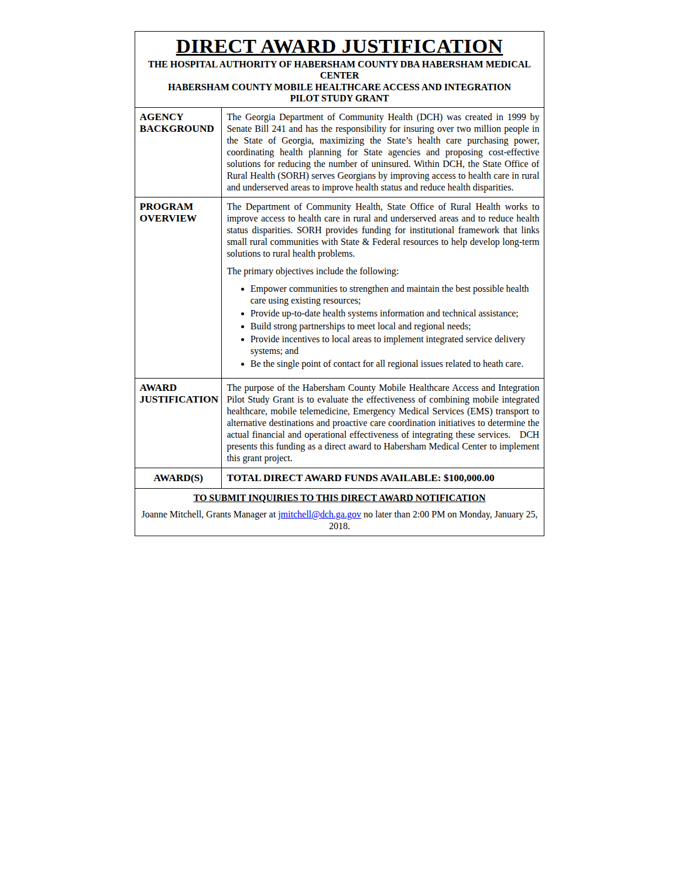| DIRECT AWARD JUSTIFICATION THE HOSPITAL AUTHORITY OF HABERSHAM COUNTY DBA HABERSHAM MEDICAL CENTER HABERSHAM COUNTY MOBILE HEALTHCARE ACCESS AND INTEGRATION PILOT STUDY GRANT |
| AGENCY BACKGROUND | The Georgia Department of Community Health (DCH) was created in 1999 by Senate Bill 241 and has the responsibility for insuring over two million people in the State of Georgia, maximizing the State’s health care purchasing power, coordinating health planning for State agencies and proposing cost-effective solutions for reducing the number of uninsured. Within DCH, the State Office of Rural Health (SORH) serves Georgians by improving access to health care in rural and underserved areas to improve health status and reduce health disparities. |
| PROGRAM OVERVIEW | The Department of Community Health, State Office of Rural Health works to improve access to health care in rural and underserved areas and to reduce health status disparities. SORH provides funding for institutional framework that links small rural communities with State & Federal resources to help develop long-term solutions to rural health problems. The primary objectives include the following: Empower communities to strengthen and maintain the best possible health care using existing resources; Provide up-to-date health systems information and technical assistance; Build strong partnerships to meet local and regional needs; Provide incentives to local areas to implement integrated service delivery systems; and Be the single point of contact for all regional issues related to heath care. |
| AWARD JUSTIFICATION | The purpose of the Habersham County Mobile Healthcare Access and Integration Pilot Study Grant is to evaluate the effectiveness of combining mobile integrated healthcare, mobile telemedicine, Emergency Medical Services (EMS) transport to alternative destinations and proactive care coordination initiatives to determine the actual financial and operational effectiveness of integrating these services. DCH presents this funding as a direct award to Habersham Medical Center to implement this grant project. |
| AWARD(S) | TOTAL DIRECT AWARD FUNDS AVAILABLE: $100,000.00 |
| TO SUBMIT INQUIRIES TO THIS DIRECT AWARD NOTIFICATION Joanne Mitchell, Grants Manager at jmitchell@dch.ga.gov no later than 2:00 PM on Monday, January 25, 2018. |